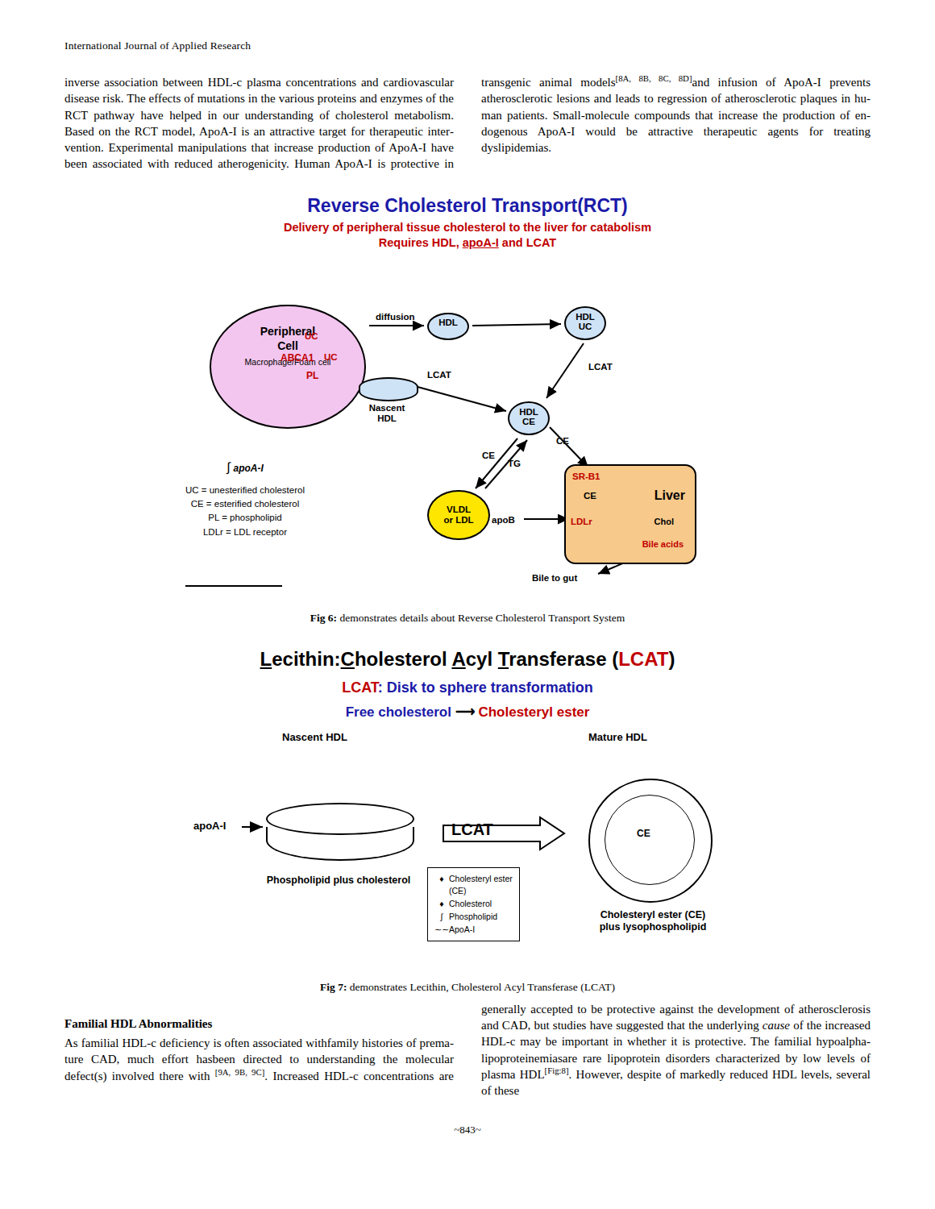International Journal of Applied Research
inverse association between HDL-c plasma concentrations and cardiovascular disease risk. The effects of mutations in the various proteins and enzymes of the RCT pathway have helped in our understanding of cholesterol metabolism. Based on the RCT model, ApoA-I is an attractive target for therapeutic intervention. Experimental manipulations that increase production of ApoA-I have been associated with reduced atherogenicity. Human ApoA-I is protective in transgenic animal models[8A, 8B, 8C, 8D]and infusion of ApoA-I prevents atherosclerotic lesions and leads to regression of atherosclerotic plaques in human patients. Small-molecule compounds that increase the production of endogenous ApoA-I would be attractive therapeutic agents for treating dyslipidemias.
Reverse Cholesterol Transport(RCT)
Delivery of peripheral tissue cholesterol to the liver for catabolism
Requires HDL, apoA-I and LCAT
Peripheral
Cell
Macrophage/Foam cell
UC
ABCA1
UC
PL
diffusion
HDL
HDL
UC
HDL
CE
Nascent
HDL
LCAT
LCAT
CE
TG
CE
VLDL
or LDL
apoB
SR-B1
CE
Liver
LDLr
Chol
Bile acids
Bile to gut
∫apoA-I
UC = unesterified cholesterol
CE = esterified cholesterol
PL = phospholipid
LDLr = LDL receptor
Fig 6: demonstrates details about Reverse Cholesterol Transport System
Lecithin:Cholesterol Acyl Transferase (LCAT)
LCAT: Disk to sphere transformation
Free cholesterol ⟶ Cholesteryl ester
Nascent HDL
Mature HDL
apoA-I
LCAT
Phospholipid plus cholesterol
CE
Cholesteryl ester (CE)
plus lysophospholipid
♦Cholesteryl ester
(CE)
♦Cholesterol
∫Phospholipid
∼∼ApoA-I
Fig 7: demonstrates Lecithin, Cholesterol Acyl Transferase (LCAT)
Familial HDL Abnormalities
As familial HDL-c deficiency is often associated withfamily histories of premature CAD, much effort hasbeen directed to understanding the molecular defect(s) involved there with [9A, 9B, 9C]. Increased HDL-c concentrations are generally accepted to be protective against the development of atherosclerosis and CAD, but studies have suggested that the underlying cause of the increased HDL-c may be important in whether it is protective. The familial hypoalpha-lipoproteinemiasare rare lipoprotein disorders characterized by low levels of plasma HDL[Fig:8]. However, despite of markedly reduced HDL levels, several of these
~843~